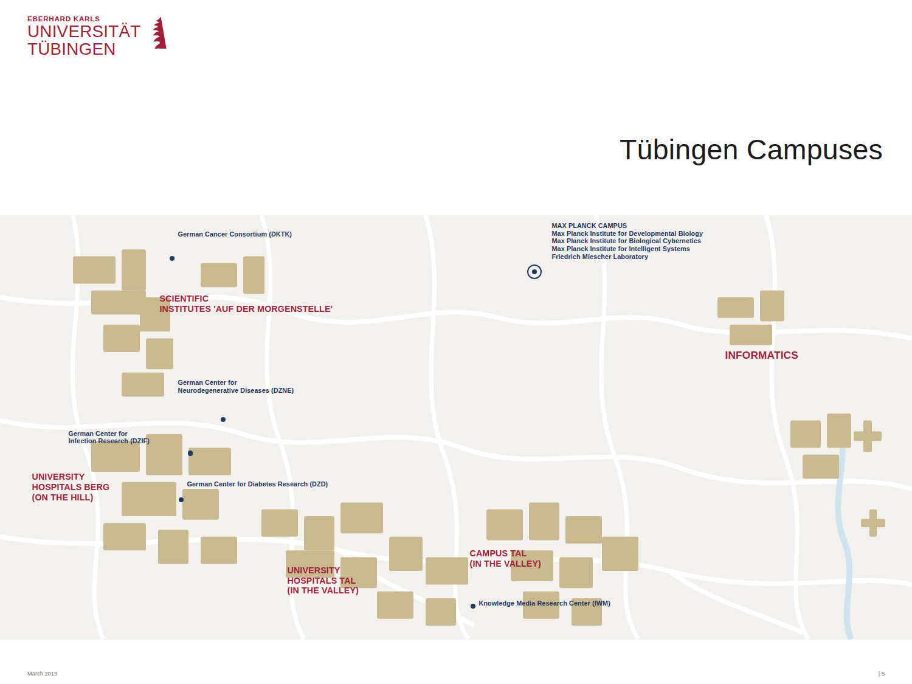EBERHARD KARLS UNIVERSITÄT TÜBINGEN
Tübingen Campuses
German Cancer Consortium (DKTK)
SCIENTIFIC
INSTITUTES 'AUF DER MORGENSTELLE'
German Center for
Neurodegenerative Diseases (DZNE)
German Center for
Infection Research (DZIF)
UNIVERSITY
HOSPITALS BERG
(ON THE HILL)
German Center for Diabetes Research (DZD)
UNIVERSITY
HOSPITALS TAL
(IN THE VALLEY)
CAMPUS TAL
(IN THE VALLEY)
Knowledge Media Research Center (IWM)
MAX PLANCK CAMPUS
Max Planck Institute for Developmental Biology
Max Planck Institute for Biological Cybernetics
Max Planck Institute for Intelligent Systems
Friedrich Miescher Laboratory
INFORMATICS
March 2019 | 5